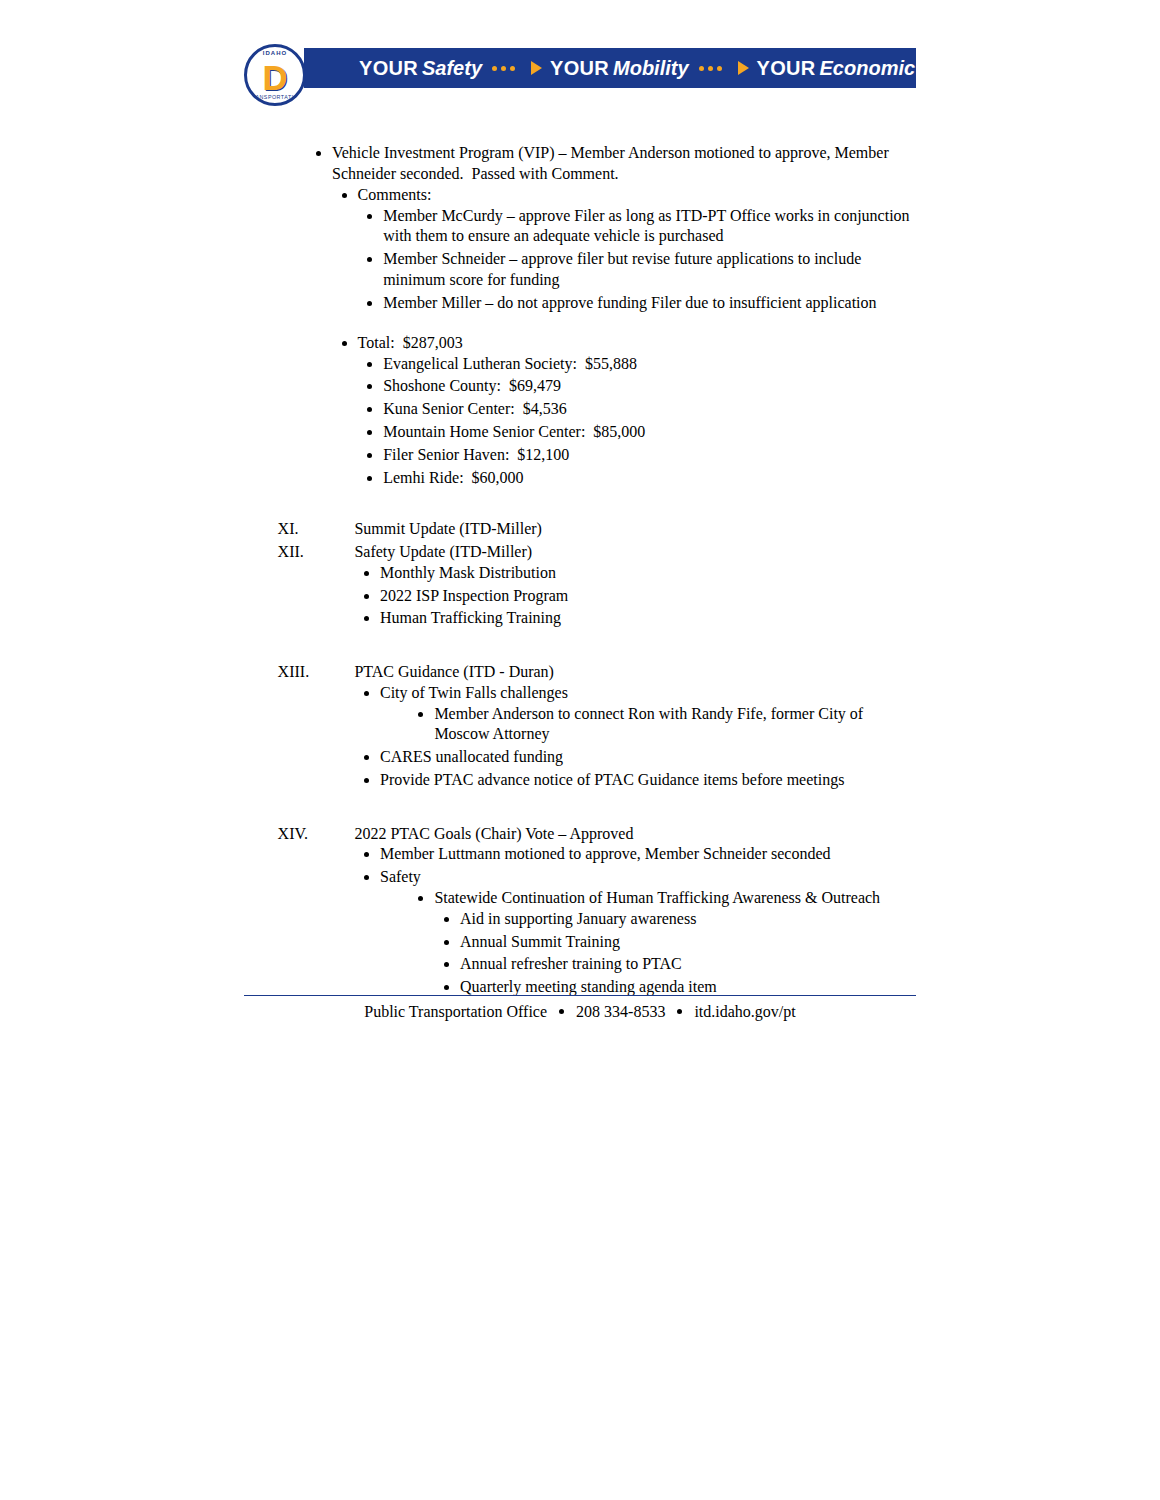IDAHO
D
TRANSPORTATION
YOUR Safety YOUR Mobility YOUR Economic Opportunity
Vehicle Investment Program (VIP) – Member Anderson motioned to approve, Member Schneider seconded. Passed with Comment.
Comments:
Member McCurdy – approve Filer as long as ITD-PT Office works in conjunction with them to ensure an adequate vehicle is purchased
Member Schneider – approve filer but revise future applications to include minimum score for funding
Member Miller – do not approve funding Filer due to insufficient application
Total: $287,003
Evangelical Lutheran Society: $55,888
Shoshone County: $69,479
Kuna Senior Center: $4,536
Mountain Home Senior Center: $85,000
Filer Senior Haven: $12,100
Lemhi Ride: $60,000
XI. Summit Update (ITD-Miller)
XII. Safety Update (ITD-Miller)
Monthly Mask Distribution
2022 ISP Inspection Program
Human Trafficking Training
XIII. PTAC Guidance (ITD - Duran)
City of Twin Falls challenges
Member Anderson to connect Ron with Randy Fife, former City of Moscow Attorney
CARES unallocated funding
Provide PTAC advance notice of PTAC Guidance items before meetings
XIV. 2022 PTAC Goals (Chair) Vote – Approved
Member Luttmann motioned to approve, Member Schneider seconded
Safety
Statewide Continuation of Human Trafficking Awareness & Outreach
Aid in supporting January awareness
Annual Summit Training
Annual refresher training to PTAC
Quarterly meeting standing agenda item
Public Transportation Office 208 334-8533 itd.idaho.gov/pt